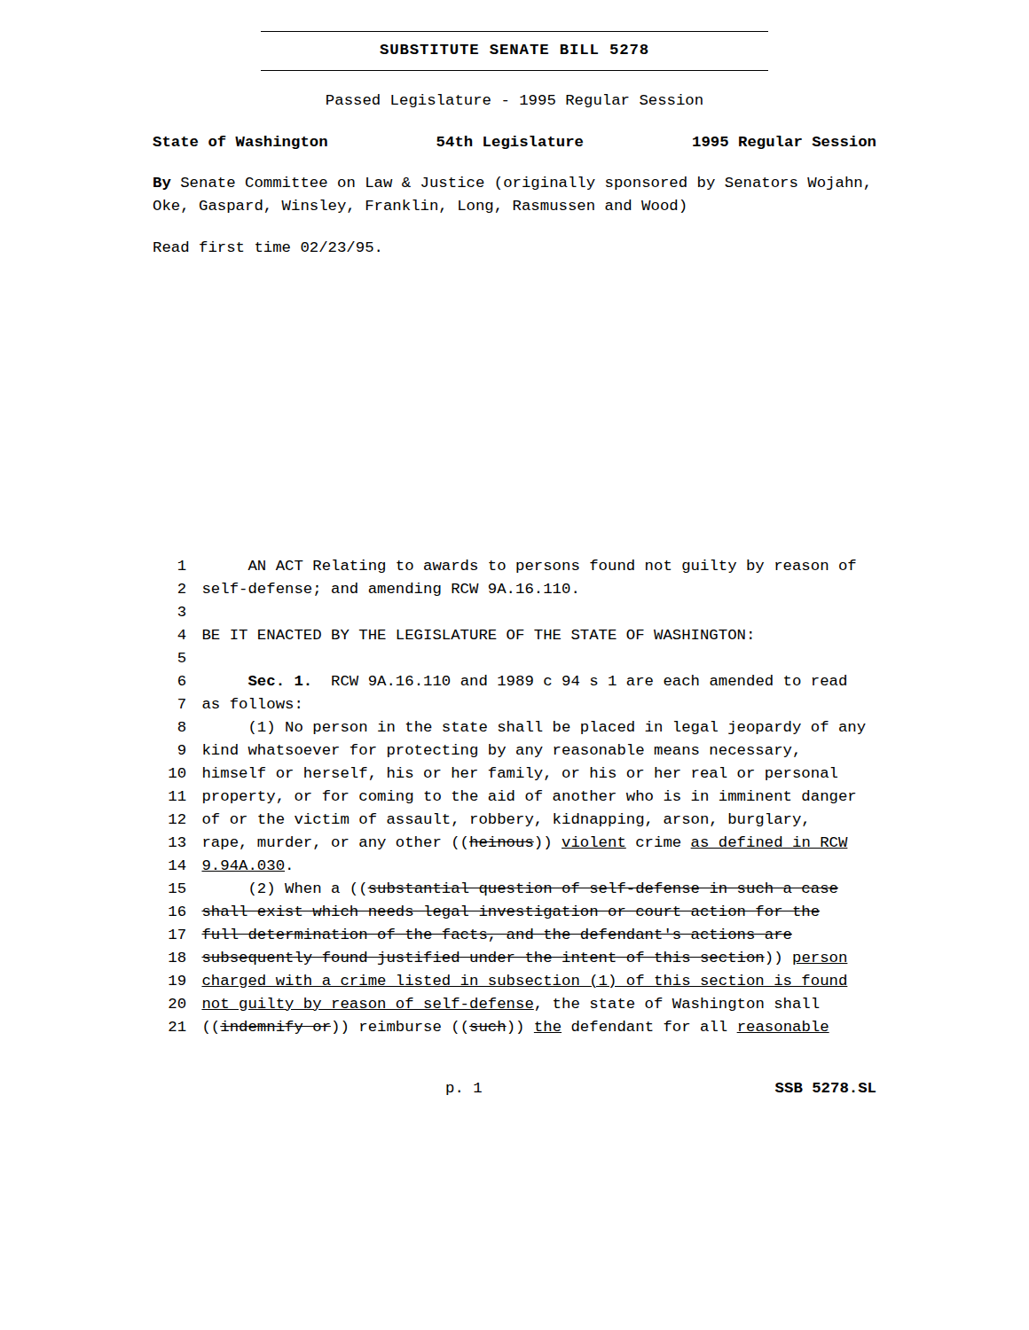SUBSTITUTE SENATE BILL 5278
Passed Legislature - 1995 Regular Session
State of Washington 54th Legislature 1995 Regular Session
By Senate Committee on Law & Justice (originally sponsored by Senators Wojahn, Oke, Gaspard, Winsley, Franklin, Long, Rasmussen and Wood)
Read first time 02/23/95.
AN ACT Relating to awards to persons found not guilty by reason of
self-defense; and amending RCW 9A.16.110.
BE IT ENACTED BY THE LEGISLATURE OF THE STATE OF WASHINGTON:
Sec. 1. RCW 9A.16.110 and 1989 c 94 s 1 are each amended to read
as follows:
(1) No person in the state shall be placed in legal jeopardy of any
kind whatsoever for protecting by any reasonable means necessary,
himself or herself, his or her family, or his or her real or personal
property, or for coming to the aid of another who is in imminent danger
of or the victim of assault, robbery, kidnapping, arson, burglary,
rape, murder, or any other ((heinous)) violent crime as defined in RCW
9.94A.030.
(2) When a ((substantial question of self-defense in such a case
shall exist which needs legal investigation or court action for the
full determination of the facts, and the defendant's actions are
subsequently found justified under the intent of this section)) person
charged with a crime listed in subsection (1) of this section is found
not guilty by reason of self-defense, the state of Washington shall
((indemnify or)) reimburse ((such)) the defendant for all reasonable
p. 1 SSB 5278.SL